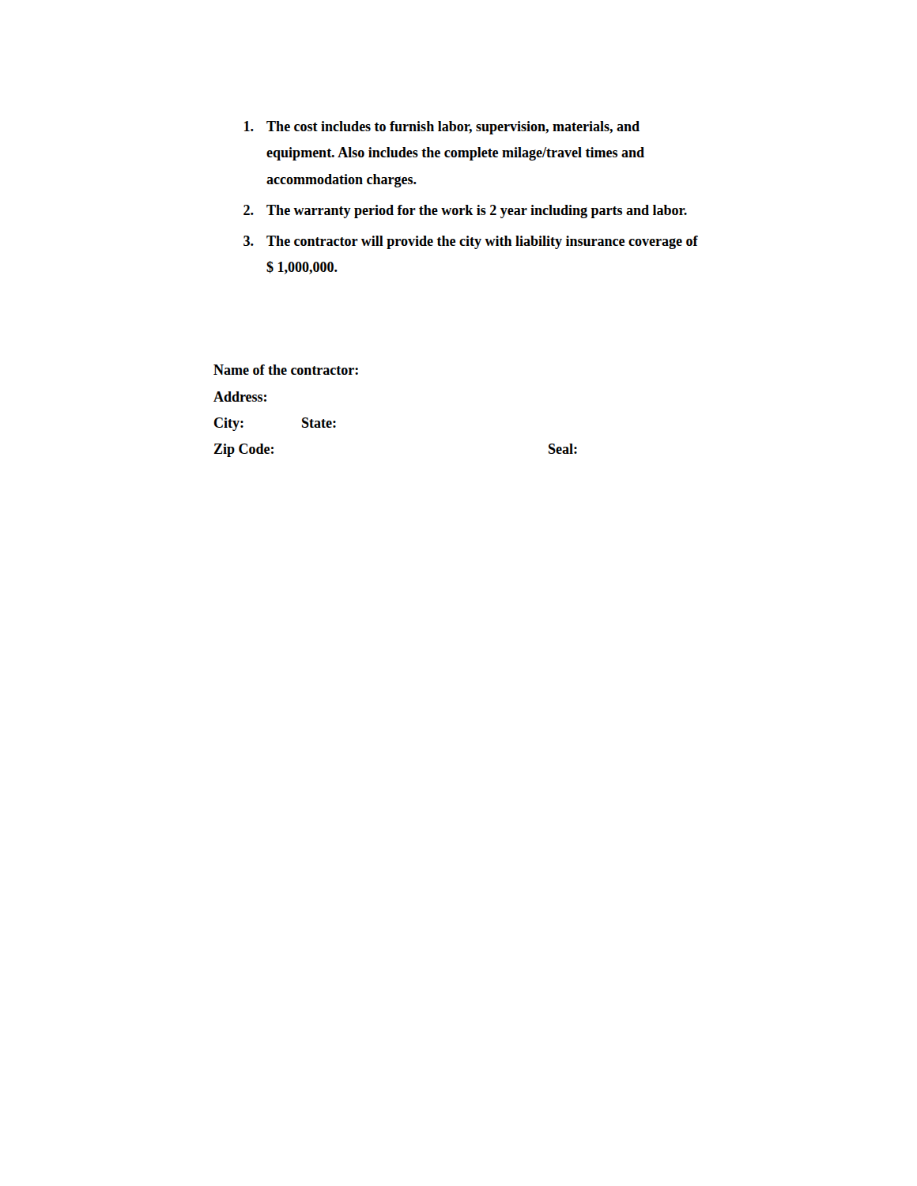The cost includes to furnish labor, supervision, materials, and equipment. Also includes the complete milage/travel times and accommodation charges.
The warranty period for the work is 2 year including parts and labor.
The contractor will provide the city with liability insurance coverage of $ 1,000,000.
Name of the contractor: Address: City: State: Zip Code:Seal: